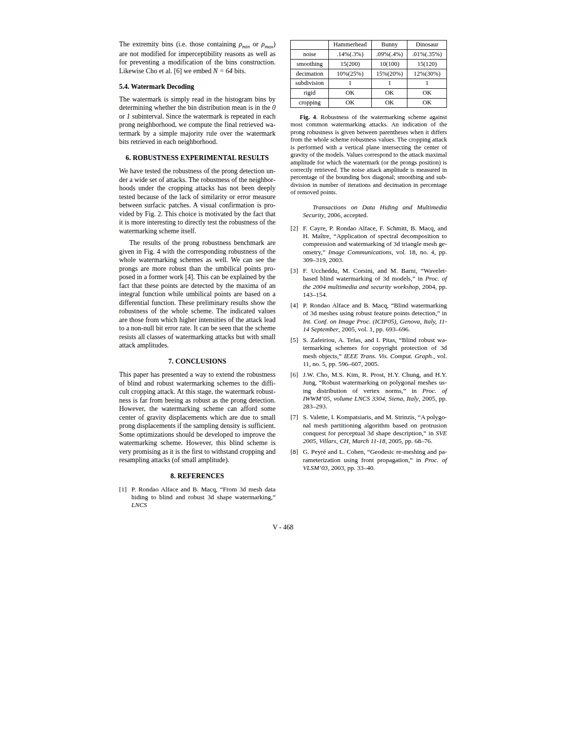The extremity bins (i.e. those containing ρmin or ρmax) are not modified for imperceptibility reasons as well as for preventing a modification of the bins construction. Likewise Cho et al. [6] we embed N = 64 bits.
5.4. Watermark Decoding
The watermark is simply read in the histogram bins by determining whether the bin distribution mean is in the 0 or 1 subinterval. Since the watermark is repeated in each prong neighborhood, we compute the final retrieved watermark by a simple majority rule over the watermark bits retrieved in each neighborhood.
6. Robustness Experimental Results
We have tested the robustness of the prong detection under a wide set of attacks. The robustness of the neighborhoods under the cropping attacks has not been deeply tested because of the lack of similarity or error measure between surfacic patches. A visual confirmation is provided by Fig. 2. This choice is motivated by the fact that it is more interesting to directly test the robustness of the watermarking scheme itself.
The results of the prong robustness benchmark are given in Fig. 4 with the corresponding robustness of the whole watermarking schemes as well. We can see the prongs are more robust than the umbilical points proposed in a former work [4]. This can be explained by the fact that these points are detected by the maxima of an integral function while umbilical points are based on a differential function. These preliminary results show the robustness of the whole scheme. The indicated values are those from which higher intensities of the attack lead to a non-null bit error rate. It can be seen that the scheme resists all classes of watermarking attacks but with small attack amplitudes.
7. Conclusions
This paper has presented a way to extend the robustness of blind and robust watermarking schemes to the difficult cropping attack. At this stage, the watermark robustness is far from beeing as robust as the prong detection. However, the watermarking scheme can afford some center of gravity displacements which are due to small prong displacements if the sampling density is sufficient. Some optimizations should be developed to improve the watermarking scheme. However, this blind scheme is very promising as it is the first to withstand cropping and resampling attacks (of small amplitude).
8. References
[1] P. Rondao Alface and B. Macq, “From 3d mesh data hiding to blind and robust 3d shape watermarking,” LNCS
| | Hammerhead | Bunny | Dinosaur |
| --- | --- | --- | --- |
| noise | .14%(.3%) | .09%(.4%) | .01%(.35%) |
| smoothing | 15(200) | 10(100) | 15(120) |
| decimation | 10%(25%) | 15%(20%) | 12%(30%) |
| subdivision | 1 | 1 | 1 |
| rigid | OK | OK | OK |
| cropping | OK | OK | OK |
Fig. 4. Robustness of the watermarking scheme against most common watermarking attacks. An indication of the prong robustness is given between parentheses when it differs from the whole scheme robustness values. The cropping attack is performed with a vertical plane intersecting the center of gravity of the models. Values correspond to the attack maximal amplitude for which the watermark (or the prongs position) is correctly retrieved. The noise attack amplitude is measured in percentage of the bounding box diagonal; smoothing and subdivision in number of iterations and decimation in percentage of removed points.
Transactions on Data Hiding and Multimedia Security, 2006, accepted.
[2] F. Cayre, P. Rondao Alface, F. Schmitt, B. Macq, and H. Maître, “Application of spectral decomposition to compression and watermarking of 3d triangle mesh geometry,” Image Communications, vol. 18, no. 4, pp. 309–319, 2003.
[3] F. Uccheddu, M. Corsini, and M. Barni, “Wavelet-based blind watermarking of 3d models,” in Proc. of the 2004 multimedia and security workshop, 2004, pp. 143–154.
[4] P. Rondao Alface and B. Macq, “Blind watermarking of 3d meshes using robust feature points detection,” in Int. Conf. on Image Proc. (ICIP05), Genova, Italy, 11-14 September, 2005, vol. 1, pp. 693–696.
[5] S. Zafeiriou, A. Tefas, and I. Pitas, “Blind robust watermarking schemes for copyright protection of 3d mesh objects,” IEEE Trans. Vis. Comput. Graph., vol. 11, no. 5, pp. 596–607, 2005.
[6] J.W. Cho, M.S. Kim, R. Prost, H.Y. Chung, and H.Y. Jung, “Robust watermarking on polygonal meshes using distribution of vertex norms,” in Proc. of IWWM’05, volume LNCS 3304, Siena, Italy, 2005, pp. 283–293.
[7] S. Valette, I. Kompatsiaris, and M. Strinzis, “A polygonal mesh partitioning algorithm based on protrusion conquest for perceptual 3d shape description,” in SVE 2005, Villars, CH, March 11-18, 2005, pp. 68–76.
[8] G. Peyré and L. Cohen, “Geodesic re-meshing and parameterization using front propagation,” in Proc. of VLSM’03, 2003, pp. 33–40.
V - 468